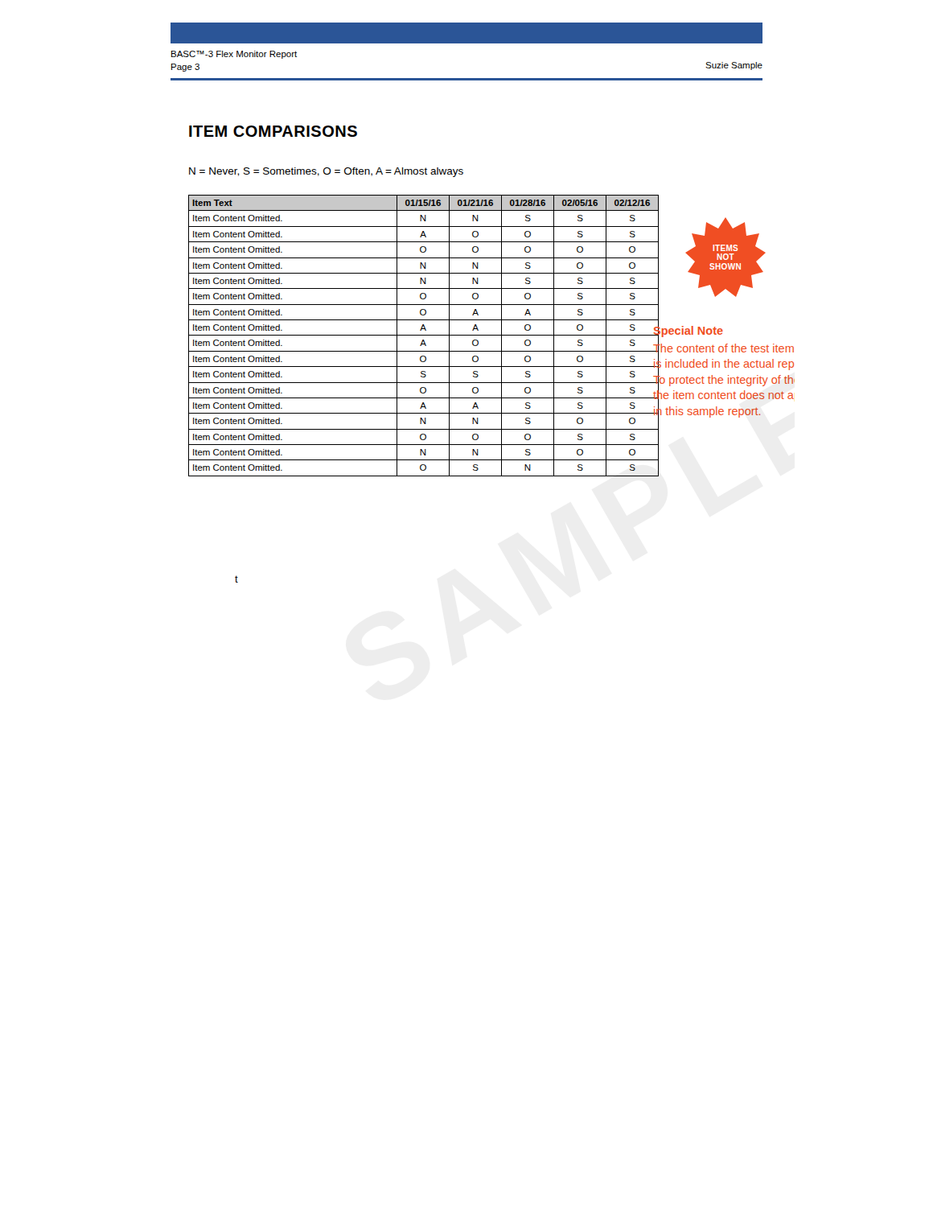BASC™-3 Flex Monitor Report
Page 3
Suzie Sample
ITEM COMPARISONS
N = Never, S = Sometimes, O = Often, A = Almost always
| Item Text | 01/15/16 | 01/21/16 | 01/28/16 | 02/05/16 | 02/12/16 |
| --- | --- | --- | --- | --- | --- |
| Item Content Omitted. | N | N | S | S | S |
| Item Content Omitted. | A | O | O | S | S |
| Item Content Omitted. | O | O | O | O | O |
| Item Content Omitted. | N | N | S | O | O |
| Item Content Omitted. | N | N | S | S | S |
| Item Content Omitted. | O | O | O | S | S |
| Item Content Omitted. | O | A | A | S | S |
| Item Content Omitted. | A | A | O | O | S |
| Item Content Omitted. | A | O | O | S | S |
| Item Content Omitted. | O | O | O | O | S |
| Item Content Omitted. | S | S | S | S | S |
| Item Content Omitted. | O | O | O | S | S |
| Item Content Omitted. | A | A | S | S | S |
| Item Content Omitted. | N | N | S | O | O |
| Item Content Omitted. | O | O | O | S | S |
| Item Content Omitted. | N | N | S | O | O |
| Item Content Omitted. | O | S | N | S | S |
ITEMS
NOT
SHOWN
Special Note
The content of the test items
is included in the actual reports.
To protect the integrity of the test,
the item content does not appear
in this sample report.
t
SAMPLE